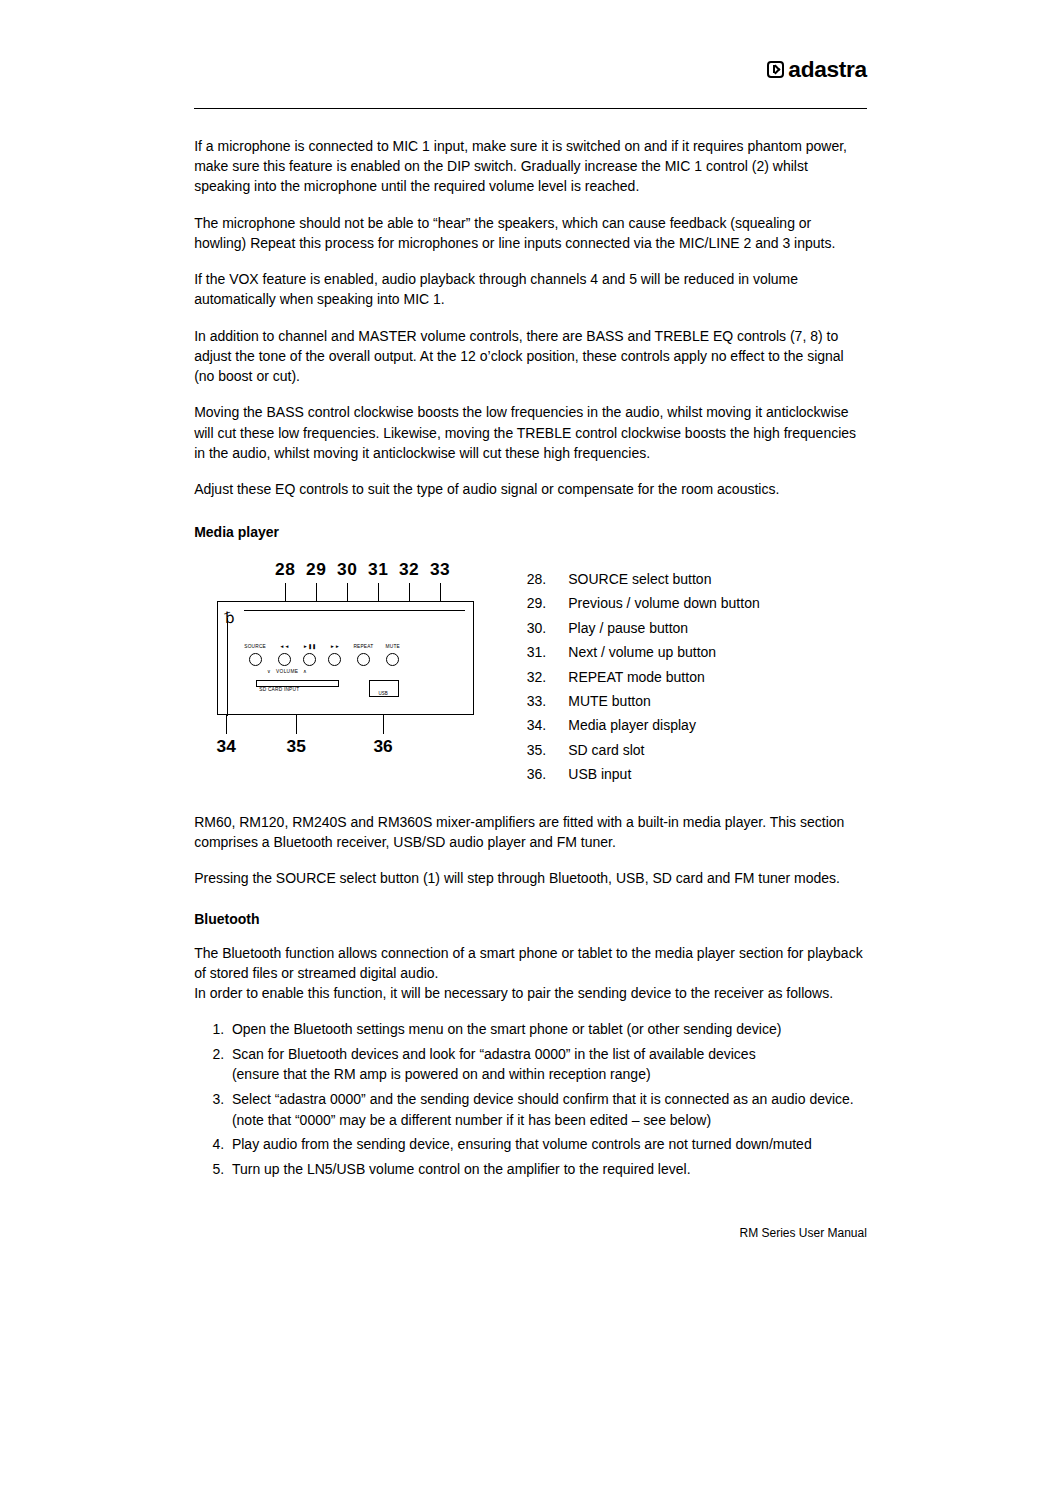adastra
If a microphone is connected to MIC 1 input, make sure it is switched on and if it requires phantom power, make sure this feature is enabled on the DIP switch. Gradually increase the MIC 1 control (2) whilst speaking into the microphone until the required volume level is reached.
The microphone should not be able to “hear” the speakers, which can cause feedback (squealing or howling) Repeat this process for microphones or line inputs connected via the MIC/LINE 2 and 3 inputs.
If the VOX feature is enabled, audio playback through channels 4 and 5 will be reduced in volume automatically when speaking into MIC 1.
In addition to channel and MASTER volume controls, there are BASS and TREBLE EQ controls (7, 8) to adjust the tone of the overall output. At the 12 o’clock position, these controls apply no effect to the signal (no boost or cut).
Moving the BASS control clockwise boosts the low frequencies in the audio, whilst moving it anticlockwise will cut these low frequencies. Likewise, moving the TREBLE control clockwise boosts the high frequencies in the audio, whilst moving it anticlockwise will cut these high frequencies.
Adjust these EQ controls to suit the type of audio signal or compensate for the room acoustics.
Media player
282930313233
␢
SOURCE
◄◄
►❚❚
►►
REPEAT
MUTE
∨ VOLUME ∧
SD CARD INPUT
USB
34 35 36
| 28. | SOURCE select button |
| 29. | Previous / volume down button |
| 30. | Play / pause button |
| 31. | Next / volume up button |
| 32. | REPEAT mode button |
| 33. | MUTE button |
| 34. | Media player display |
| 35. | SD card slot |
| 36. | USB input |
RM60, RM120, RM240S and RM360S mixer-amplifiers are fitted with a built-in media player. This section comprises a Bluetooth receiver, USB/SD audio player and FM tuner.
Pressing the SOURCE select button (1) will step through Bluetooth, USB, SD card and FM tuner modes.
Bluetooth
The Bluetooth function allows connection of a smart phone or tablet to the media player section for playback of stored files or streamed digital audio.
In order to enable this function, it will be necessary to pair the sending device to the receiver as follows.
Open the Bluetooth settings menu on the smart phone or tablet (or other sending device)
Scan for Bluetooth devices and look for “adastra 0000” in the list of available devices(ensure that the RM amp is powered on and within reception range)
Select “adastra 0000” and the sending device should confirm that it is connected as an audio device.(note that “0000” may be a different number if it has been edited – see below)
Play audio from the sending device, ensuring that volume controls are not turned down/muted
Turn up the LN5/USB volume control on the amplifier to the required level.
RM Series User Manual